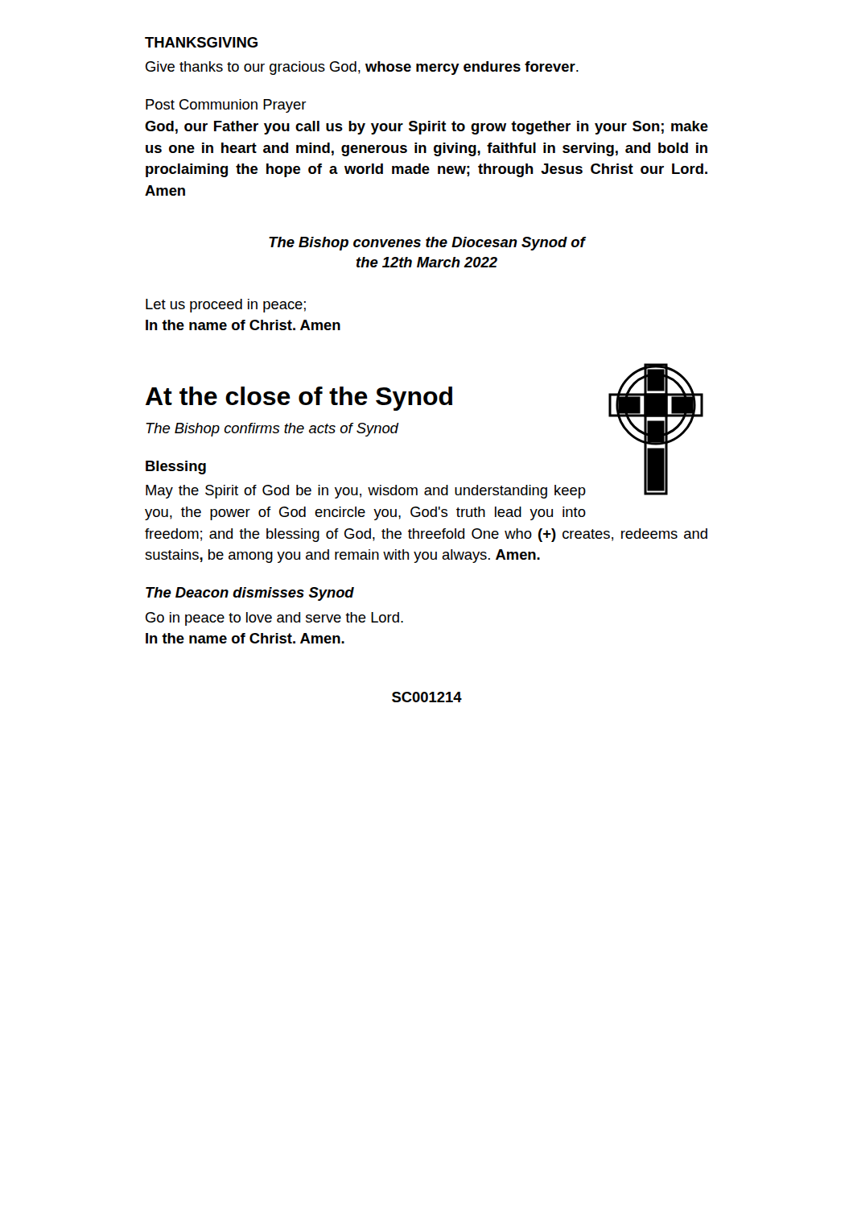THANKSGIVING
Give thanks to our gracious God, whose mercy endures forever.
Post Communion Prayer
God, our Father you call us by your Spirit to grow together in your Son; make us one in heart and mind, generous in giving, faithful in serving, and bold in proclaiming the hope of a world made new; through Jesus Christ our Lord. Amen
The Bishop convenes the Diocesan Synod of
the 12th March 2022
Let us proceed in peace;
In the name of Christ. Amen
At the close of the Synod
The Bishop confirms the acts of Synod
Blessing
May the Spirit of God be in you, wisdom and understanding keep you, the power of God encircle you, God's truth lead you into freedom; and the blessing of God, the threefold One who (+) creates, redeems and sustains, be among you and remain with you always. Amen.
The Deacon dismisses Synod
Go in peace to love and serve the Lord.
In the name of Christ. Amen.
SC001214